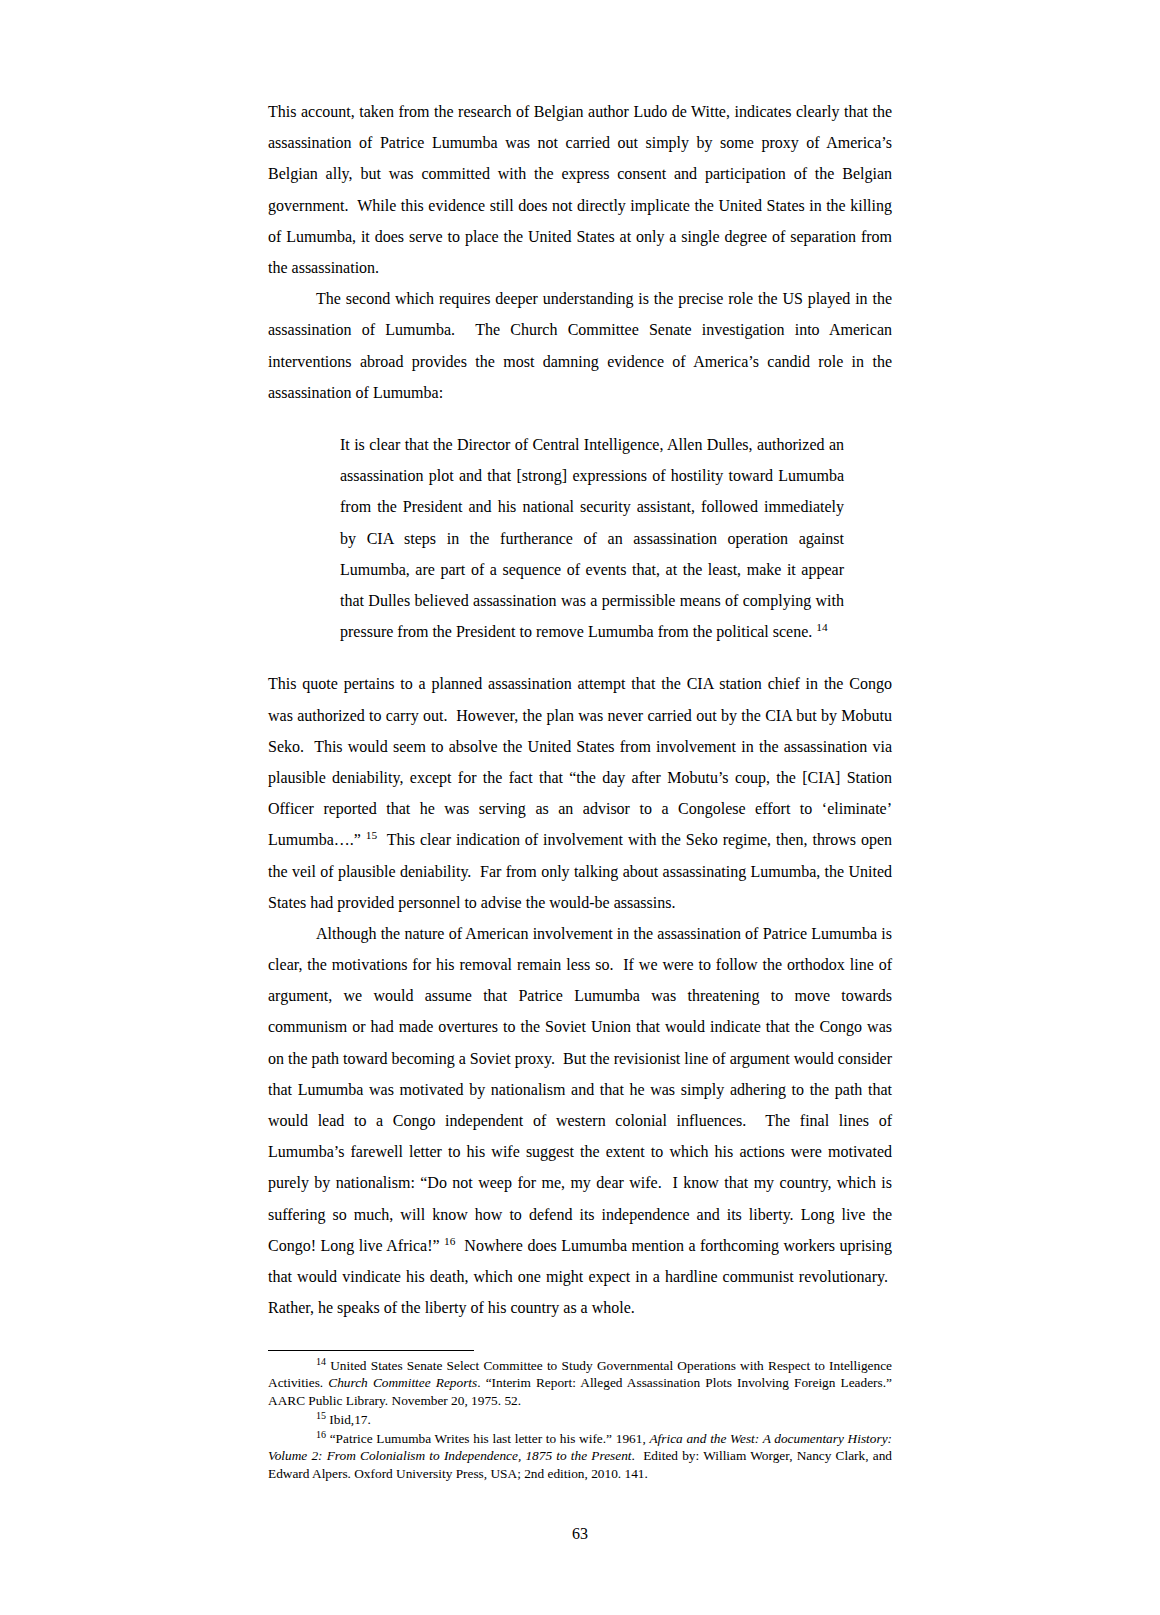This account, taken from the research of Belgian author Ludo de Witte, indicates clearly that the assassination of Patrice Lumumba was not carried out simply by some proxy of America’s Belgian ally, but was committed with the express consent and participation of the Belgian government. While this evidence still does not directly implicate the United States in the killing of Lumumba, it does serve to place the United States at only a single degree of separation from the assassination.
The second which requires deeper understanding is the precise role the US played in the assassination of Lumumba. The Church Committee Senate investigation into American interventions abroad provides the most damning evidence of America’s candid role in the assassination of Lumumba:
It is clear that the Director of Central Intelligence, Allen Dulles, authorized an assassination plot and that [strong] expressions of hostility toward Lumumba from the President and his national security assistant, followed immediately by CIA steps in the furtherance of an assassination operation against Lumumba, are part of a sequence of events that, at the least, make it appear that Dulles believed assassination was a permissible means of complying with pressure from the President to remove Lumumba from the political scene. 14
This quote pertains to a planned assassination attempt that the CIA station chief in the Congo was authorized to carry out. However, the plan was never carried out by the CIA but by Mobutu Seko. This would seem to absolve the United States from involvement in the assassination via plausible deniability, except for the fact that “the day after Mobutu’s coup, the [CIA] Station Officer reported that he was serving as an advisor to a Congolese effort to ‘eliminate’ Lumumba….” 15 This clear indication of involvement with the Seko regime, then, throws open the veil of plausible deniability. Far from only talking about assassinating Lumumba, the United States had provided personnel to advise the would-be assassins.
Although the nature of American involvement in the assassination of Patrice Lumumba is clear, the motivations for his removal remain less so. If we were to follow the orthodox line of argument, we would assume that Patrice Lumumba was threatening to move towards communism or had made overtures to the Soviet Union that would indicate that the Congo was on the path toward becoming a Soviet proxy. But the revisionist line of argument would consider that Lumumba was motivated by nationalism and that he was simply adhering to the path that would lead to a Congo independent of western colonial influences. The final lines of Lumumba’s farewell letter to his wife suggest the extent to which his actions were motivated purely by nationalism: “Do not weep for me, my dear wife. I know that my country, which is suffering so much, will know how to defend its independence and its liberty. Long live the Congo! Long live Africa!” 16 Nowhere does Lumumba mention a forthcoming workers uprising that would vindicate his death, which one might expect in a hardline communist revolutionary. Rather, he speaks of the liberty of his country as a whole.
14 United States Senate Select Committee to Study Governmental Operations with Respect to Intelligence Activities. Church Committee Reports. “Interim Report: Alleged Assassination Plots Involving Foreign Leaders.” AARC Public Library. November 20, 1975. 52.
15 Ibid,17.
16 “Patrice Lumumba Writes his last letter to his wife.” 1961, Africa and the West: A documentary History: Volume 2: From Colonialism to Independence, 1875 to the Present. Edited by: William Worger, Nancy Clark, and Edward Alpers. Oxford University Press, USA; 2nd edition, 2010. 141.
63